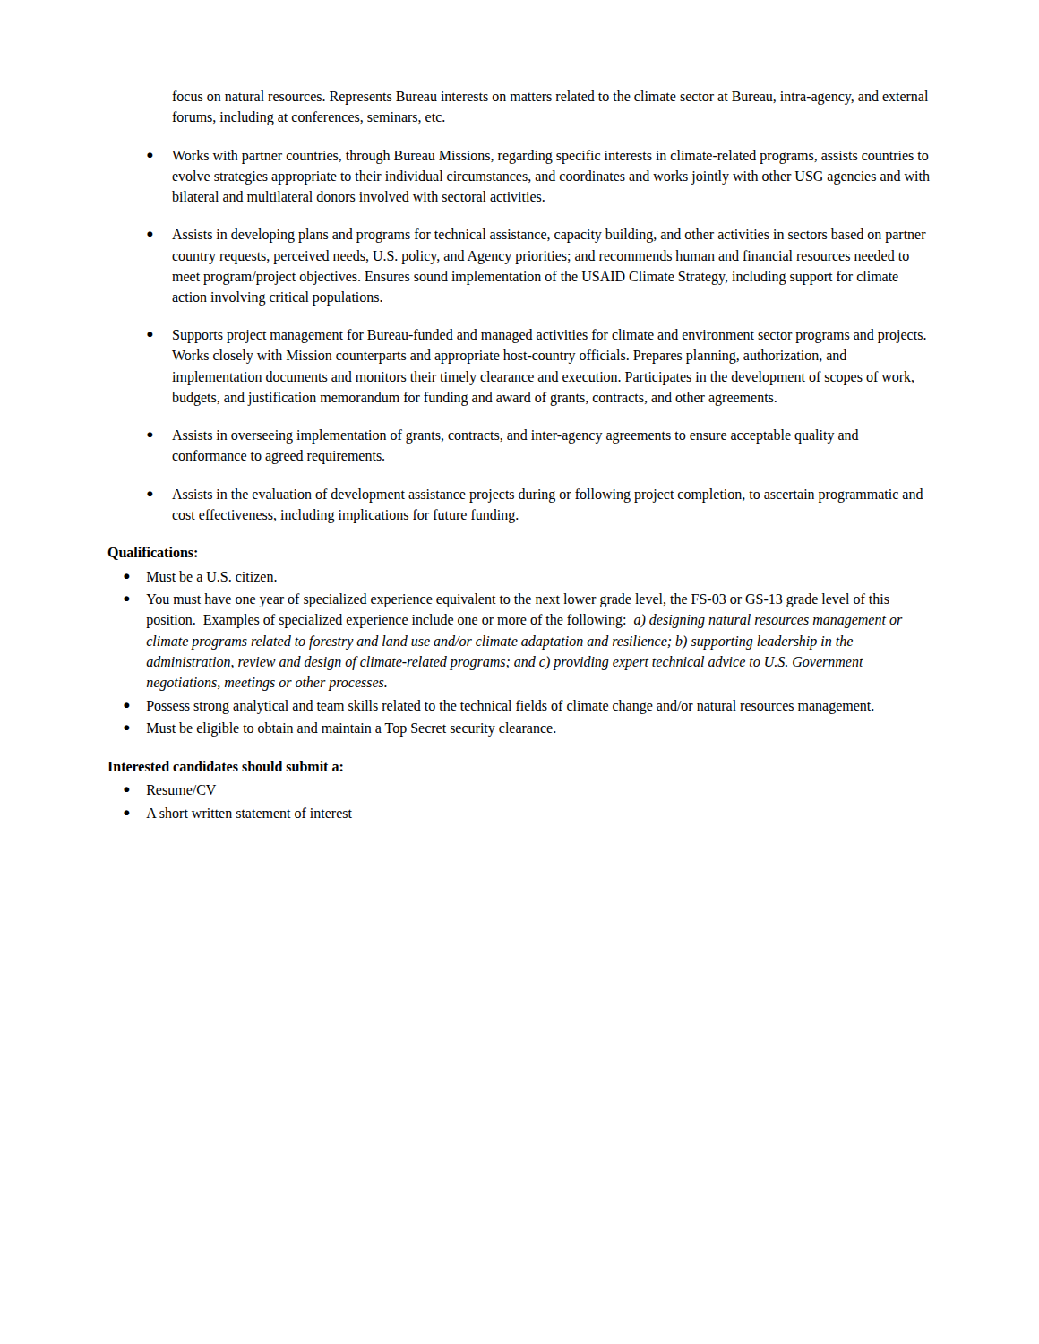focus on natural resources. Represents Bureau interests on matters related to the climate sector at Bureau, intra-agency, and external forums, including at conferences, seminars, etc.
Works with partner countries, through Bureau Missions, regarding specific interests in climate-related programs, assists countries to evolve strategies appropriate to their individual circumstances, and coordinates and works jointly with other USG agencies and with bilateral and multilateral donors involved with sectoral activities.
Assists in developing plans and programs for technical assistance, capacity building, and other activities in sectors based on partner country requests, perceived needs, U.S. policy, and Agency priorities; and recommends human and financial resources needed to meet program/project objectives. Ensures sound implementation of the USAID Climate Strategy, including support for climate action involving critical populations.
Supports project management for Bureau-funded and managed activities for climate and environment sector programs and projects. Works closely with Mission counterparts and appropriate host-country officials. Prepares planning, authorization, and implementation documents and monitors their timely clearance and execution. Participates in the development of scopes of work, budgets, and justification memorandum for funding and award of grants, contracts, and other agreements.
Assists in overseeing implementation of grants, contracts, and inter-agency agreements to ensure acceptable quality and conformance to agreed requirements.
Assists in the evaluation of development assistance projects during or following project completion, to ascertain programmatic and cost effectiveness, including implications for future funding.
Qualifications:
Must be a U.S. citizen.
You must have one year of specialized experience equivalent to the next lower grade level, the FS-03 or GS-13 grade level of this position. Examples of specialized experience include one or more of the following: a) designing natural resources management or climate programs related to forestry and land use and/or climate adaptation and resilience; b) supporting leadership in the administration, review and design of climate-related programs; and c) providing expert technical advice to U.S. Government negotiations, meetings or other processes.
Possess strong analytical and team skills related to the technical fields of climate change and/or natural resources management.
Must be eligible to obtain and maintain a Top Secret security clearance.
Interested candidates should submit a:
Resume/CV
A short written statement of interest